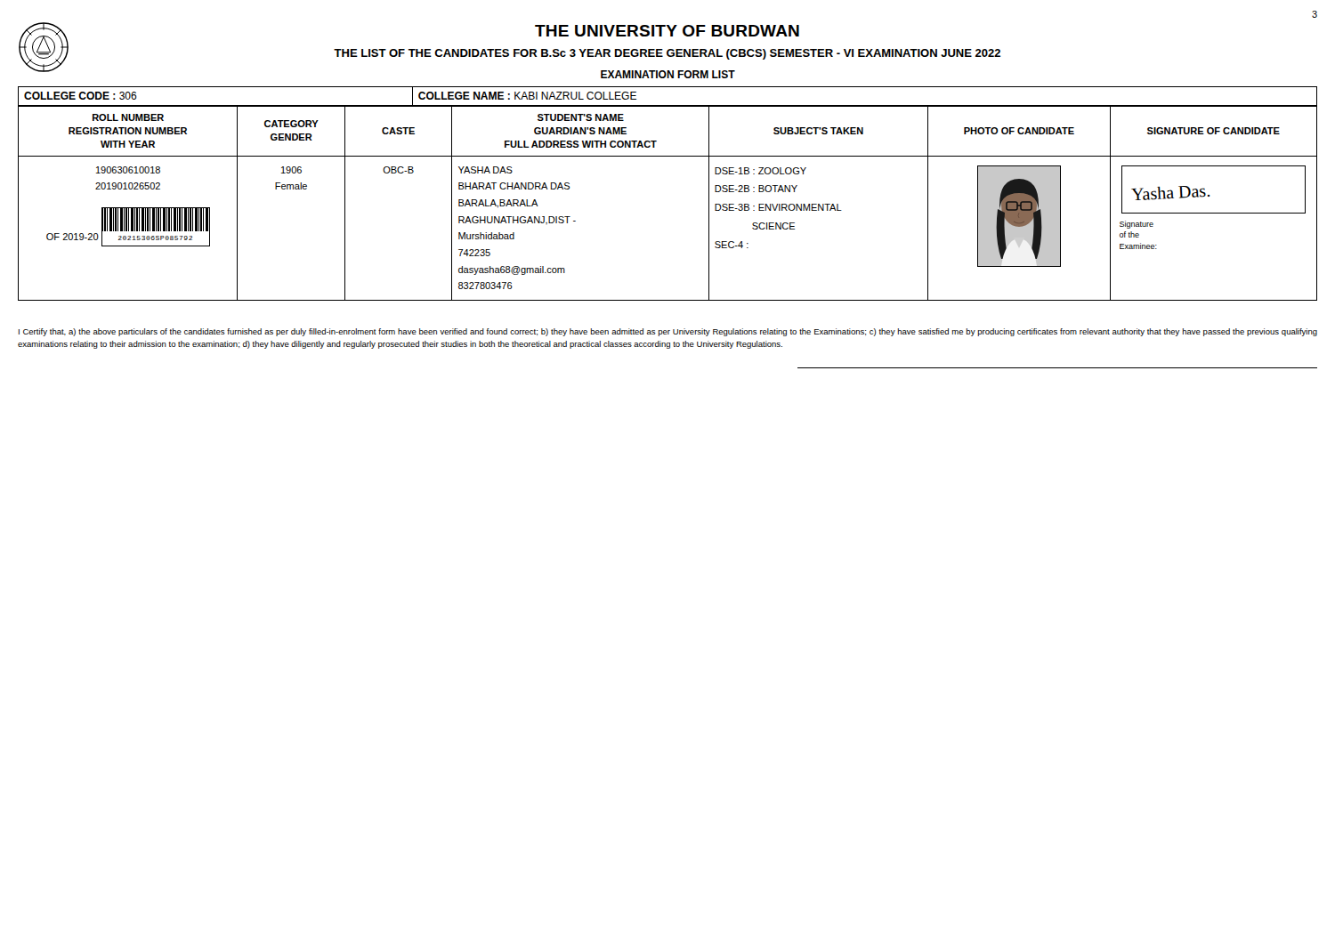3
THE UNIVERSITY OF BURDWAN
THE LIST OF THE CANDIDATES FOR B.Sc 3 YEAR DEGREE GENERAL (CBCS) SEMESTER - VI EXAMINATION JUNE 2022
EXAMINATION FORM LIST
| COLLEGE CODE : 306 | COLLEGE NAME : KABI NAZRUL COLLEGE |
| ROLL NUMBER REGISTRATION NUMBER WITH YEAR | CATEGORY GENDER | CASTE | STUDENT'S NAME GUARDIAN'S NAME FULL ADDRESS WITH CONTACT | SUBJECT'S TAKEN | PHOTO OF CANDIDATE | SIGNATURE OF CANDIDATE |
| --- | --- | --- | --- | --- | --- | --- |
| 190630610018 201901026502 OF 2019-20 20215306SP085792 | 1906 Female | OBC-B | YASHA DAS BHARAT CHANDRA DAS BARALA,BARALA RAGHUNATHGANJ,DIST - Murshidabad 742235 dasyasha68@gmail.com 8327803476 | DSE-1B : ZOOLOGY DSE-2B : BOTANY DSE-3B : ENVIRONMENTAL SCIENCE SEC-4 : | | Yasha Das. Signature of the Examinee: |
I Certify that, a) the above particulars of the candidates furnished as per duly filled-in-enrolment form have been verified and found correct; b) they have been admitted as per University Regulations relating to the Examinations; c) they have satisfied me by producing certificates from relevant authority that they have passed the previous qualifying examinations relating to their admission to the examination; d) they have diligently and regularly prosecuted their studies in both the theoretical and practical classes according to the University Regulations.